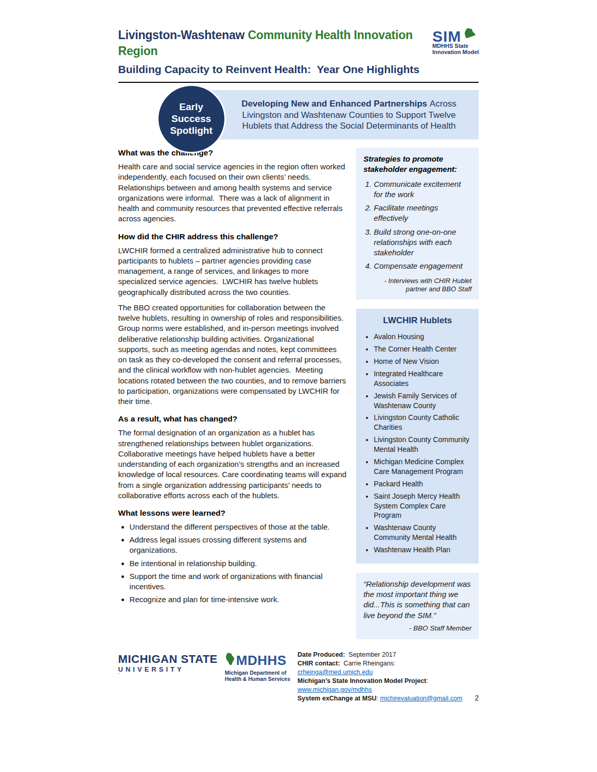Livingston-Washtenaw Community Health Innovation Region
Building Capacity to Reinvent Health: Year One Highlights
SIM
MDHHS State
Innovation Model
Early
Success
Spotlight
Developing New and Enhanced Partnerships Across Livingston and Washtenaw Counties to Support Twelve Hublets that Address the Social Determinants of Health
What was the challenge?
Health care and social service agencies in the region often worked independently, each focused on their own clients’ needs. Relationships between and among health systems and service organizations were informal. There was a lack of alignment in health and community resources that prevented effective referrals across agencies.
How did the CHIR address this challenge?
LWCHIR formed a centralized administrative hub to connect participants to hublets – partner agencies providing case management, a range of services, and linkages to more specialized service agencies. LWCHIR has twelve hublets geographically distributed across the two counties.
The BBO created opportunities for collaboration between the twelve hublets, resulting in ownership of roles and responsibilities. Group norms were established, and in-person meetings involved deliberative relationship building activities. Organizational supports, such as meeting agendas and notes, kept committees on task as they co-developed the consent and referral processes, and the clinical workflow with non-hublet agencies. Meeting locations rotated between the two counties, and to remove barriers to participation, organizations were compensated by LWCHIR for their time.
As a result, what has changed?
The formal designation of an organization as a hublet has strengthened relationships between hublet organizations. Collaborative meetings have helped hublets have a better understanding of each organization’s strengths and an increased knowledge of local resources. Care coordinating teams will expand from a single organization addressing participants’ needs to collaborative efforts across each of the hublets.
What lessons were learned?
Understand the different perspectives of those at the table.
Address legal issues crossing different systems and organizations.
Be intentional in relationship building.
Support the time and work of organizations with financial incentives.
Recognize and plan for time-intensive work.
Strategies to promote stakeholder engagement:
Communicate excitement for the work
Facilitate meetings effectively
Build strong one-on-one relationships with each stakeholder
Compensate engagement
- Interviews with CHIR Hublet partner and BBO Staff
LWCHIR Hublets
Avalon Housing
The Corner Health Center
Home of New Vision
Integrated Healthcare Associates
Jewish Family Services of Washtenaw County
Livingston County Catholic Charities
Livingston County Community Mental Health
Michigan Medicine Complex Care Management Program
Packard Health
Saint Joseph Mercy Health System Complex Care Program
Washtenaw County Community Mental Health
Washtenaw Health Plan
“Relationship development was the most important thing we did...This is something that can live beyond the SIM.”
- BBO Staff Member
.
MICHIGAN STATE
UNIVERSITY
MDHHS
Michigan Department of
Health & Human Services
Date Produced: September 2017
CHIR contact: Carrie Rheingans: crheinga@med.umich.edu
Michigan’s State Innovation Model Project: www.michigan.gov/mdhhs
System exChange at MSU: michirevaluation@gmail.com
2